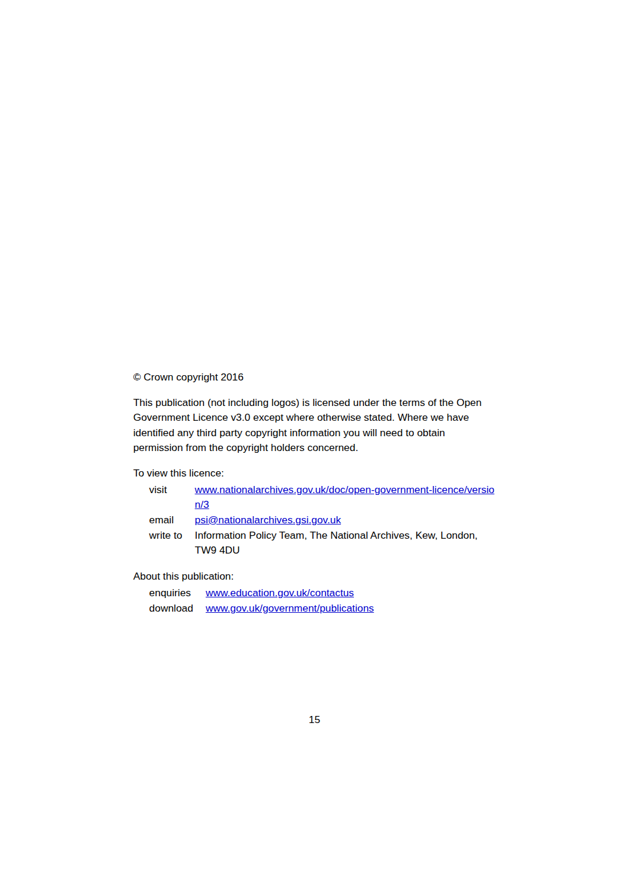© Crown copyright 2016
This publication (not including logos) is licensed under the terms of the Open Government Licence v3.0 except where otherwise stated. Where we have identified any third party copyright information you will need to obtain permission from the copyright holders concerned.
To view this licence:
| visit | www.nationalarchives.gov.uk/doc/open-government-licence/version/3 |
| email | psi@nationalarchives.gsi.gov.uk |
| write to | Information Policy Team, The National Archives, Kew, London, TW9 4DU |
About this publication:
| enquiries | www.education.gov.uk/contactus |
| download | www.gov.uk/government/publications |
15